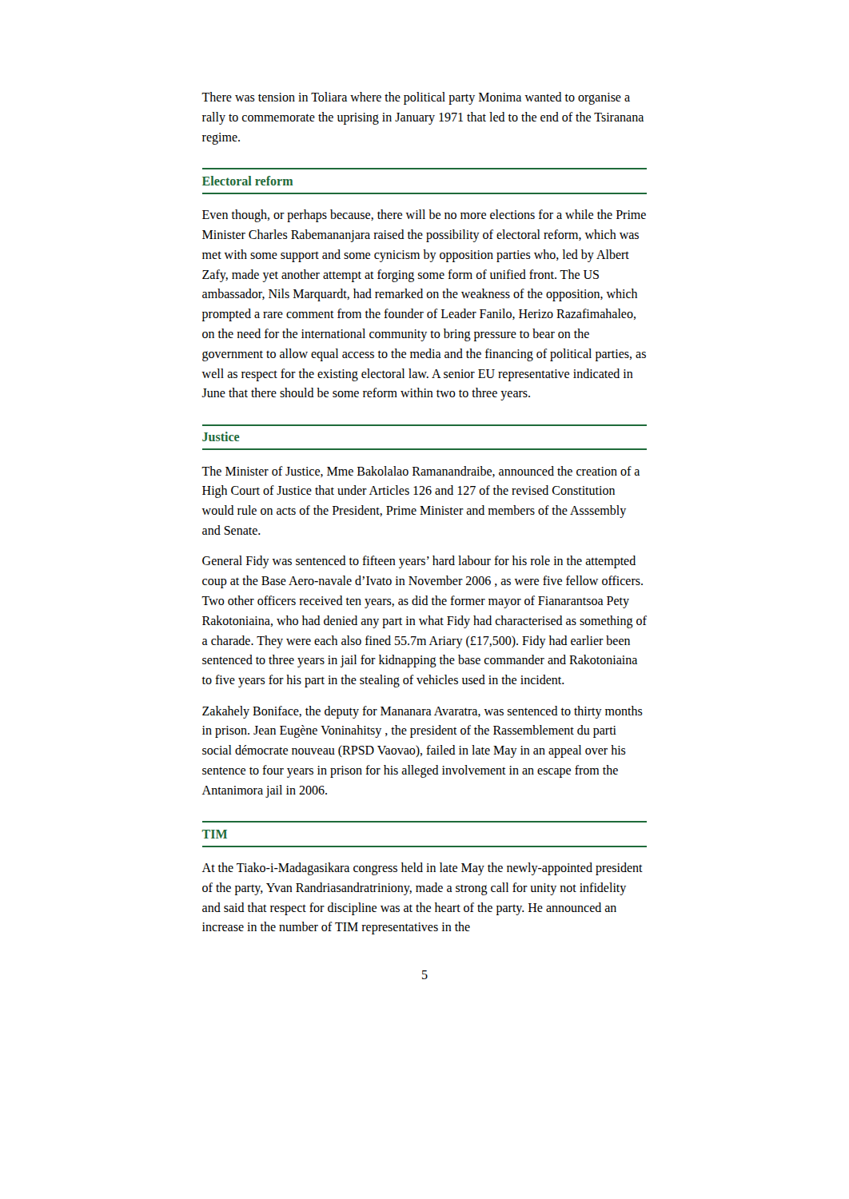There was tension in Toliara where the political party Monima wanted to organise a rally to commemorate the uprising in January 1971 that led to the end of the Tsiranana regime.
Electoral reform
Even though, or perhaps because, there will be no more elections for a while the Prime Minister Charles Rabemananjara raised the possibility of electoral reform, which was met with some support and some cynicism by opposition parties who, led by Albert Zafy, made yet another attempt at forging some form of unified front. The US ambassador, Nils Marquardt, had remarked on the weakness of the opposition, which prompted a rare comment from the founder of Leader Fanilo, Herizo Razafimahaleo, on the need for the international community to bring pressure to bear on the government to allow equal access to the media and the financing of political parties, as well as respect for the existing electoral law. A senior EU representative indicated in June that there should be some reform within two to three years.
Justice
The Minister of Justice, Mme Bakolalao Ramanandraibe, announced the creation of a High Court of Justice that under Articles 126 and 127 of the revised Constitution would rule on acts of the President, Prime Minister and members of the Asssembly and Senate.
General Fidy was sentenced to fifteen years’ hard labour for his role in the attempted coup at the Base Aero-navale d’Ivato in November 2006 , as were five fellow officers. Two other officers received ten years, as did the former mayor of Fianarantsoa Pety Rakotoniaina, who had denied any part in what Fidy had characterised as something of a charade. They were each also fined 55.7m Ariary (£17,500). Fidy had earlier been sentenced to three years in jail for kidnapping the base commander and Rakotoniaina to five years for his part in the stealing of vehicles used in the incident.
Zakahely Boniface, the deputy for Mananara Avaratra, was sentenced to thirty months in prison. Jean Eugène Voninahitsy , the president of the Rassemblement du parti social démocrate nouveau (RPSD Vaovao), failed in late May in an appeal over his sentence to four years in prison for his alleged involvement in an escape from the Antanimora jail in 2006.
TIM
At the Tiako-i-Madagasikara congress held in late May the newly-appointed president of the party, Yvan Randriasandratriniony, made a strong call for unity not infidelity and said that respect for discipline was at the heart of the party. He announced an increase in the number of TIM representatives in the
5